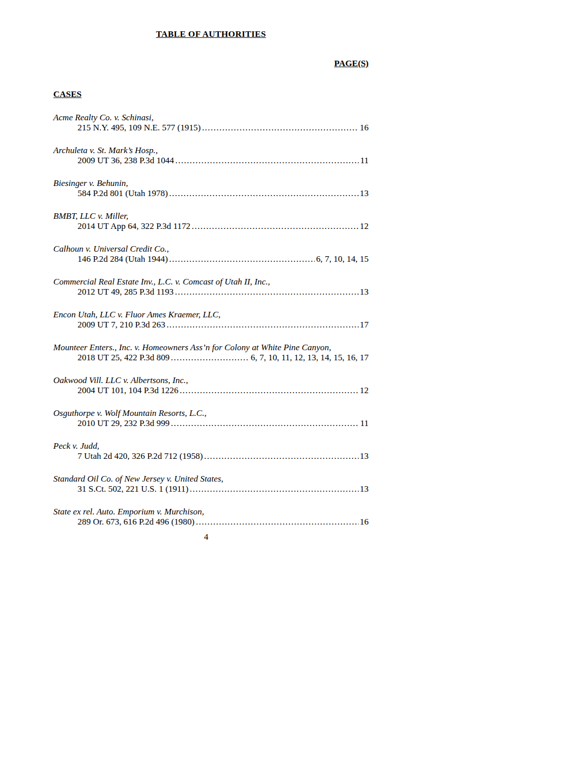TABLE OF AUTHORITIES
PAGE(S)
CASES
Acme Realty Co. v. Schinasi,
215 N.Y. 495, 109 N.E. 577 (1915) ........................................................................................................................ 16
Archuleta v. St. Mark’s Hosp.,
2009 UT 36, 238 P.3d 1044 ........................................................................................................................ 11
Biesinger v. Behunin,
584 P.2d 801 (Utah 1978) ........................................................................................................................ 13
BMBT, LLC v. Miller,
2014 UT App 64, 322 P.3d 1172 ........................................................................................................................ 12
Calhoun v. Universal Credit Co.,
146 P.2d 284 (Utah 1944) ........................................................................................................................ 6, 7, 10, 14, 15
Commercial Real Estate Inv., L.C. v. Comcast of Utah II, Inc.,
2012 UT 49, 285 P.3d 1193 ........................................................................................................................ 13
Encon Utah, LLC v. Fluor Ames Kraemer, LLC,
2009 UT 7, 210 P.3d 263 ........................................................................................................................ 17
Mounteer Enters., Inc. v. Homeowners Ass’n for Colony at White Pine Canyon,
2018 UT 25, 422 P.3d 809 ........................................................................................................................ 6, 7, 10, 11, 12, 13, 14, 15, 16, 17
Oakwood Vill. LLC v. Albertsons, Inc.,
2004 UT 101, 104 P.3d 1226 ........................................................................................................................ 12
Osguthorpe v. Wolf Mountain Resorts, L.C.,
2010 UT 29, 232 P.3d 999 ........................................................................................................................ 11
Peck v. Judd,
7 Utah 2d 420, 326 P.2d 712 (1958) ........................................................................................................................ 13
Standard Oil Co. of New Jersey v. United States,
31 S.Ct. 502, 221 U.S. 1 (1911) ........................................................................................................................ 13
State ex rel. Auto. Emporium v. Murchison,
289 Or. 673, 616 P.2d 496 (1980) ........................................................................................................................ 16
4